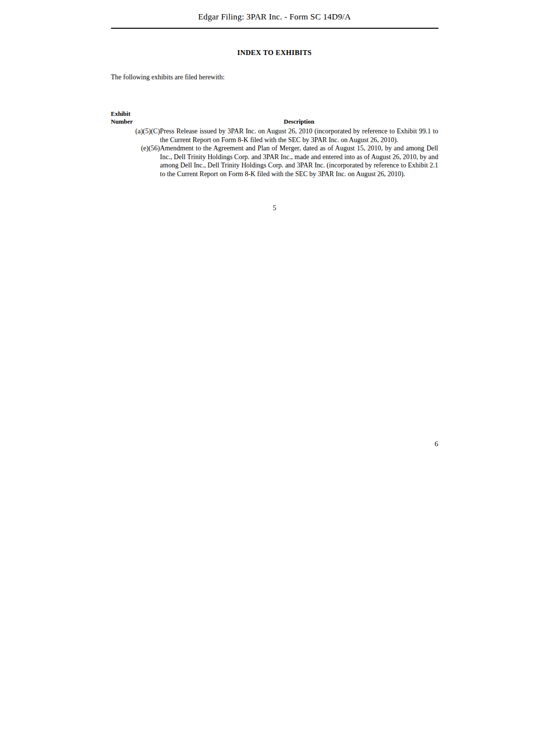Edgar Filing: 3PAR Inc. - Form SC 14D9/A
INDEX TO EXHIBITS
The following exhibits are filed herewith:
| Exhibit | |
| --- | --- |
| Number | Description |
| (a)(5)(C) | Press Release issued by 3PAR Inc. on August 26, 2010 (incorporated by reference to Exhibit 99.1 to the Current Report on Form 8-K filed with the SEC by 3PAR Inc. on August 26, 2010). |
| (e)(56) | Amendment to the Agreement and Plan of Merger, dated as of August 15, 2010, by and among Dell Inc., Dell Trinity Holdings Corp. and 3PAR Inc., made and entered into as of August 26, 2010, by and among Dell Inc., Dell Trinity Holdings Corp. and 3PAR Inc. (incorporated by reference to Exhibit 2.1 to the Current Report on Form 8-K filed with the SEC by 3PAR Inc. on August 26, 2010). |
5
6